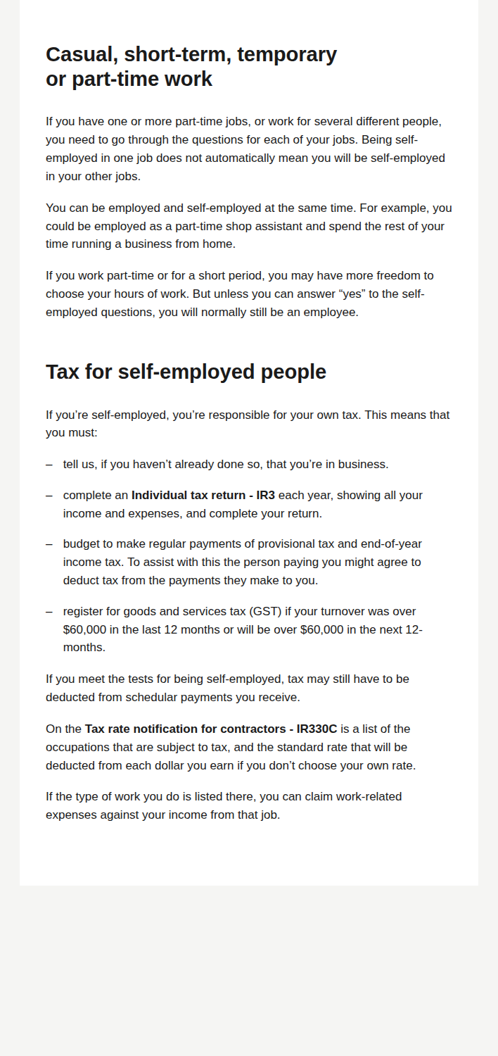Casual, short-term, temporary
or part-time work
If you have one or more part-time jobs, or work for several different people, you need to go through the questions for each of your jobs. Being self-employed in one job does not automatically mean you will be self-employed in your other jobs.
You can be employed and self-employed at the same time. For example, you could be employed as a part-time shop assistant and spend the rest of your time running a business from home.
If you work part-time or for a short period, you may have more freedom to choose your hours of work. But unless you can answer “yes” to the self-employed questions, you will normally still be an employee.
Tax for self-employed people
If you’re self-employed, you’re responsible for your own tax. This means that you must:
tell us, if you haven’t already done so, that you’re in business.
complete an Individual tax return - IR3 each year, showing all your income and expenses, and complete your return.
budget to make regular payments of provisional tax and end-of-year income tax. To assist with this the person paying you might agree to deduct tax from the payments they make to you.
register for goods and services tax (GST) if your turnover was over $60,000 in the last 12 months or will be over $60,000 in the next 12-months.
If you meet the tests for being self-employed, tax may still have to be deducted from schedular payments you receive.
On the Tax rate notification for contractors - IR330C is a list of the occupations that are subject to tax, and the standard rate that will be deducted from each dollar you earn if you don’t choose your own rate.
If the type of work you do is listed there, you can claim work-related expenses against your income from that job.